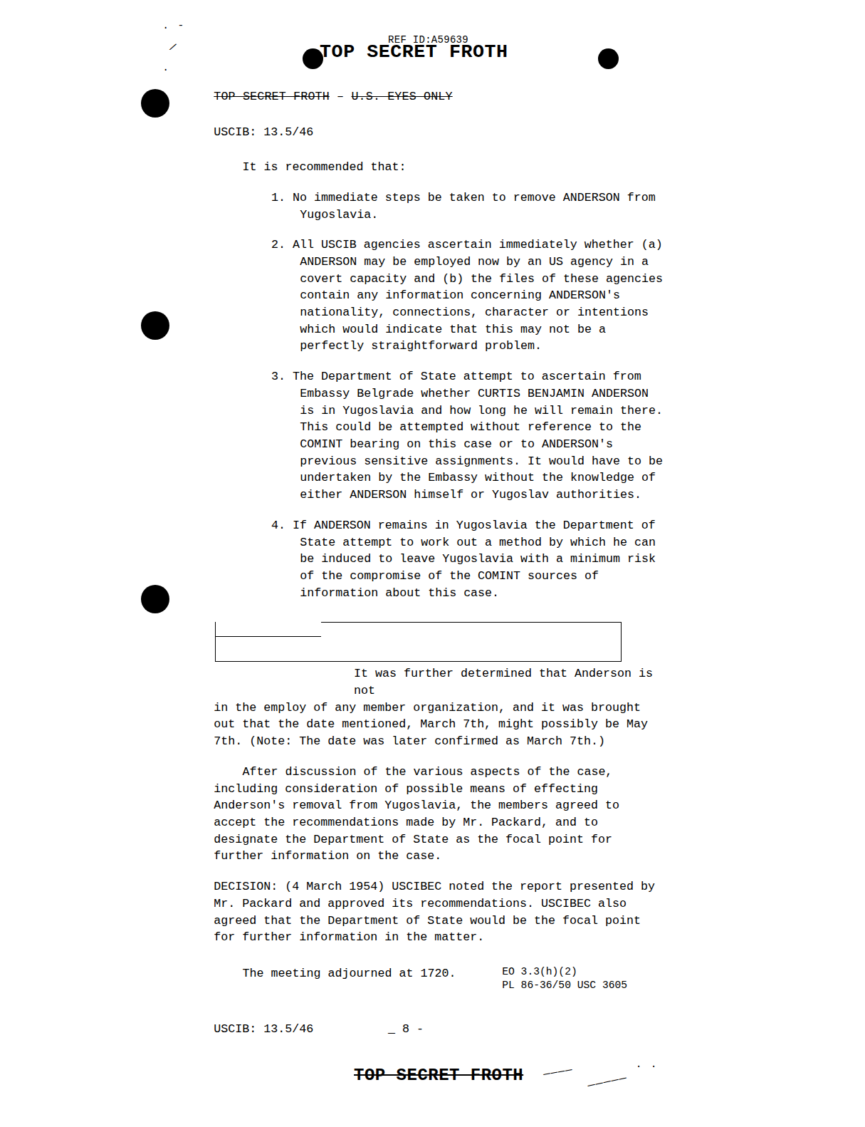. - / .
REF ID:A59639
TOP SECRET FROTH
TOP SECRET FROTH – U.S. EYES ONLY
USCIB: 13.5/46
It is recommended that:
1. No immediate steps be taken to remove ANDERSON from Yugoslavia.
2. All USCIB agencies ascertain immediately whether (a) ANDERSON may be employed now by an US agency in a covert capacity and (b) the files of these agencies contain any information concerning ANDERSON's nationality, connections, character or intentions which would indicate that this may not be a perfectly straightforward problem.
3. The Department of State attempt to ascertain from Embassy Belgrade whether CURTIS BENJAMIN ANDERSON is in Yugoslavia and how long he will remain there. This could be attempted without reference to the COMINT bearing on this case or to ANDERSON's previous sensitive assignments. It would have to be undertaken by the Embassy without the knowledge of either ANDERSON himself or Yugoslav authorities.
4. If ANDERSON remains in Yugoslavia the Department of State attempt to work out a method by which he can be induced to leave Yugoslavia with a minimum risk of the compromise of the COMINT sources of information about this case.
It was further determined that Anderson is not
in the employ of any member organization, and it was brought out that the date mentioned, March 7th, might possibly be May 7th. (Note: The date was later confirmed as March 7th.)
After discussion of the various aspects of the case, including consideration of possible means of effecting Anderson's removal from Yugoslavia, the members agreed to accept the recommendations made by Mr. Packard, and to designate the Department of State as the focal point for further information on the case.
DECISION: (4 March 1954) USCIBEC noted the report presented by Mr. Packard and approved its recommendations. USCIBEC also agreed that the Department of State would be the focal point for further information in the matter.
The meeting adjourned at 1720.
EO 3.3(h)(2)
PL 86-36/50 USC 3605
USCIB: 13.5/46
_ 8 -
TOP SECRET FROTH
. .
————
—————